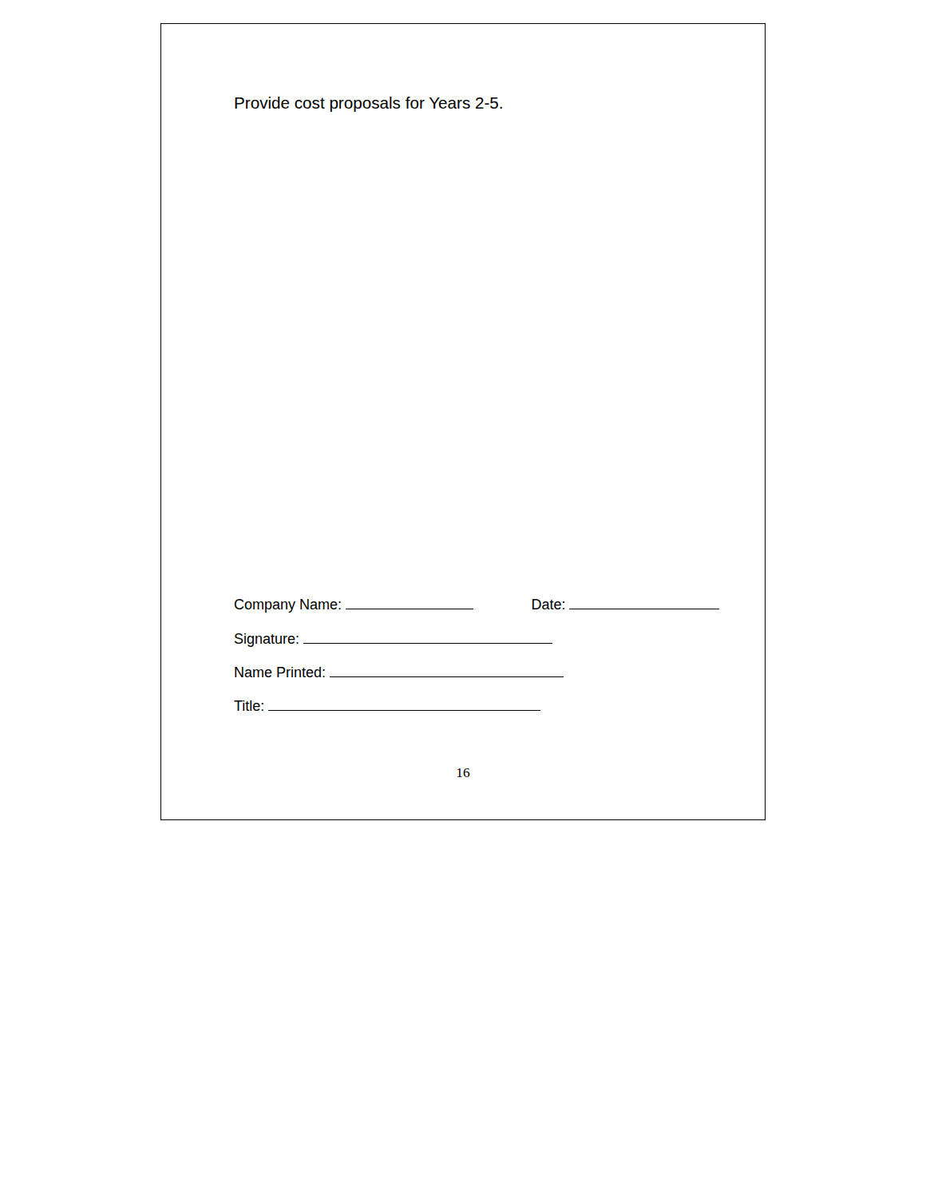Provide cost proposals for Years 2-5.
Company Name: Date:
Signature:
Name Printed:
Title:
16